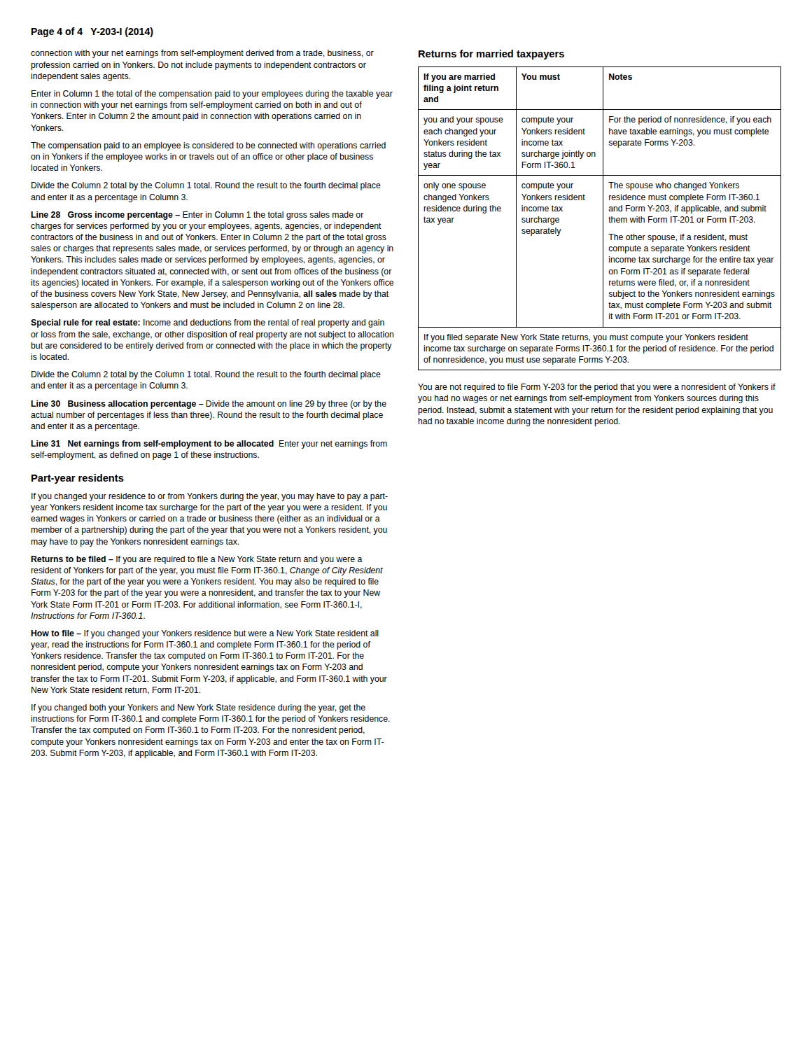Page 4 of 4 Y-203-I (2014)
connection with your net earnings from self-employment derived from a trade, business, or profession carried on in Yonkers. Do not include payments to independent contractors or independent sales agents.
Enter in Column 1 the total of the compensation paid to your employees during the taxable year in connection with your net earnings from self-employment carried on both in and out of Yonkers. Enter in Column 2 the amount paid in connection with operations carried on in Yonkers.
The compensation paid to an employee is considered to be connected with operations carried on in Yonkers if the employee works in or travels out of an office or other place of business located in Yonkers.
Divide the Column 2 total by the Column 1 total. Round the result to the fourth decimal place and enter it as a percentage in Column 3.
Line 28 Gross income percentage – Enter in Column 1 the total gross sales made or charges for services performed by you or your employees, agents, agencies, or independent contractors of the business in and out of Yonkers. Enter in Column 2 the part of the total gross sales or charges that represents sales made, or services performed, by or through an agency in Yonkers. This includes sales made or services performed by employees, agents, agencies, or independent contractors situated at, connected with, or sent out from offices of the business (or its agencies) located in Yonkers. For example, if a salesperson working out of the Yonkers office of the business covers New York State, New Jersey, and Pennsylvania, all sales made by that salesperson are allocated to Yonkers and must be included in Column 2 on line 28.
Special rule for real estate: Income and deductions from the rental of real property and gain or loss from the sale, exchange, or other disposition of real property are not subject to allocation but are considered to be entirely derived from or connected with the place in which the property is located.
Divide the Column 2 total by the Column 1 total. Round the result to the fourth decimal place and enter it as a percentage in Column 3.
Line 30 Business allocation percentage – Divide the amount on line 29 by three (or by the actual number of percentages if less than three). Round the result to the fourth decimal place and enter it as a percentage.
Line 31 Net earnings from self-employment to be allocated Enter your net earnings from self-employment, as defined on page 1 of these instructions.
Part-year residents
If you changed your residence to or from Yonkers during the year, you may have to pay a part-year Yonkers resident income tax surcharge for the part of the year you were a resident. If you earned wages in Yonkers or carried on a trade or business there (either as an individual or a member of a partnership) during the part of the year that you were not a Yonkers resident, you may have to pay the Yonkers nonresident earnings tax.
Returns to be filed – If you are required to file a New York State return and you were a resident of Yonkers for part of the year, you must file Form IT-360.1, Change of City Resident Status, for the part of the year you were a Yonkers resident. You may also be required to file Form Y-203 for the part of the year you were a nonresident, and transfer the tax to your New York State Form IT-201 or Form IT-203. For additional information, see Form IT-360.1-I, Instructions for Form IT-360.1.
How to file – If you changed your Yonkers residence but were a New York State resident all year, read the instructions for Form IT-360.1 and complete Form IT-360.1 for the period of Yonkers residence. Transfer the tax computed on Form IT-360.1 to Form IT-201. For the nonresident period, compute your Yonkers nonresident earnings tax on Form Y-203 and transfer the tax to Form IT-201. Submit Form Y-203, if applicable, and Form IT-360.1 with your New York State resident return, Form IT-201.
If you changed both your Yonkers and New York State residence during the year, get the instructions for Form IT-360.1 and complete Form IT-360.1 for the period of Yonkers residence. Transfer the tax computed on Form IT-360.1 to Form IT-203. For the nonresident period, compute your Yonkers nonresident earnings tax on Form Y-203 and enter the tax on Form IT-203. Submit Form Y-203, if applicable, and Form IT-360.1 with Form IT-203.
Returns for married taxpayers
| If you are married filing a joint return and | You must | Notes |
| --- | --- | --- |
| you and your spouse each changed your Yonkers resident status during the tax year | compute your Yonkers resident income tax surcharge jointly on Form IT-360.1 | For the period of nonresidence, if you each have taxable earnings, you must complete separate Forms Y-203. |
| only one spouse changed Yonkers residence during the tax year | compute your Yonkers resident income tax surcharge separately | The spouse who changed Yonkers residence must complete Form IT-360.1 and Form Y-203, if applicable, and submit them with Form IT-201 or Form IT-203. The other spouse, if a resident, must compute a separate Yonkers resident income tax surcharge for the entire tax year on Form IT-201 as if separate federal returns were filed, or, if a nonresident subject to the Yonkers nonresident earnings tax, must complete Form Y-203 and submit it with Form IT-201 or Form IT-203. |
| If you filed separate New York State returns, you must compute your Yonkers resident income tax surcharge on separate Forms IT-360.1 for the period of residence. For the period of nonresidence, you must use separate Forms Y-203. |
You are not required to file Form Y-203 for the period that you were a nonresident of Yonkers if you had no wages or net earnings from self-employment from Yonkers sources during this period. Instead, submit a statement with your return for the resident period explaining that you had no taxable income during the nonresident period.